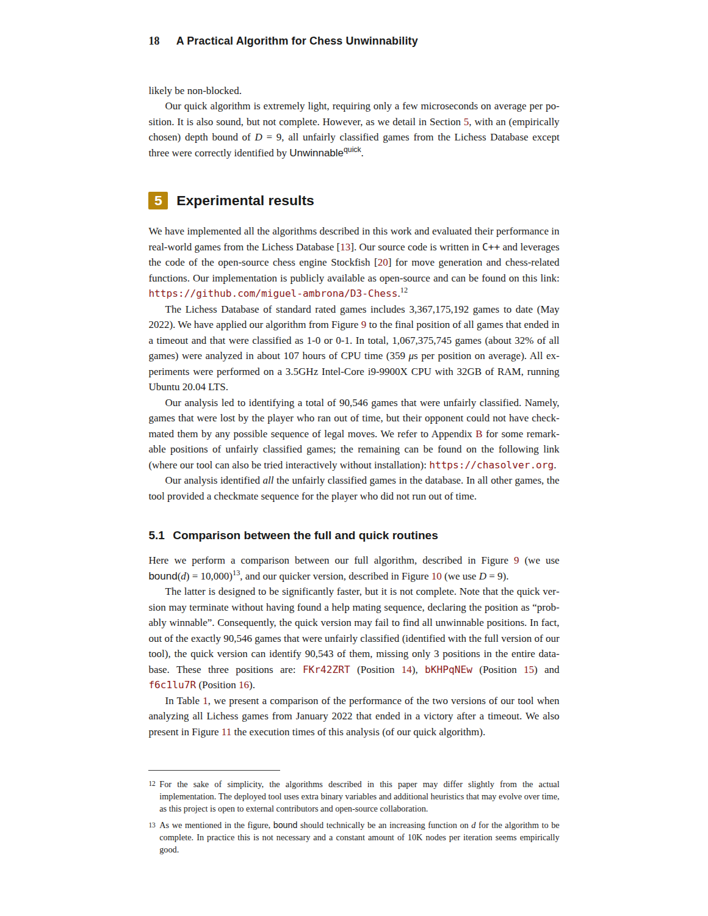18 A Practical Algorithm for Chess Unwinnability
likely be non-blocked.
Our quick algorithm is extremely light, requiring only a few microseconds on average per position. It is also sound, but not complete. However, as we detail in Section 5, with an (empirically chosen) depth bound of D = 9, all unfairly classified games from the Lichess Database except three were correctly identified by Unwinnablequick.
5 Experimental results
We have implemented all the algorithms described in this work and evaluated their performance in real-world games from the Lichess Database [13]. Our source code is written in C++ and leverages the code of the open-source chess engine Stockfish [20] for move generation and chess-related functions. Our implementation is publicly available as open-source and can be found on this link: https://github.com/miguel-ambrona/D3-Chess.12
The Lichess Database of standard rated games includes 3,367,175,192 games to date (May 2022). We have applied our algorithm from Figure 9 to the final position of all games that ended in a timeout and that were classified as 1-0 or 0-1. In total, 1,067,375,745 games (about 32% of all games) were analyzed in about 107 hours of CPU time (359 μs per position on average). All experiments were performed on a 3.5GHz Intel-Core i9-9900X CPU with 32GB of RAM, running Ubuntu 20.04 LTS.
Our analysis led to identifying a total of 90,546 games that were unfairly classified. Namely, games that were lost by the player who ran out of time, but their opponent could not have checkmated them by any possible sequence of legal moves. We refer to Appendix B for some remarkable positions of unfairly classified games; the remaining can be found on the following link (where our tool can also be tried interactively without installation): https://chasolver.org.
Our analysis identified all the unfairly classified games in the database. In all other games, the tool provided a checkmate sequence for the player who did not run out of time.
5.1 Comparison between the full and quick routines
Here we perform a comparison between our full algorithm, described in Figure 9 (we use bound(d) = 10,000)13, and our quicker version, described in Figure 10 (we use D = 9).
The latter is designed to be significantly faster, but it is not complete. Note that the quick version may terminate without having found a help mating sequence, declaring the position as “probably winnable”. Consequently, the quick version may fail to find all unwinnable positions. In fact, out of the exactly 90,546 games that were unfairly classified (identified with the full version of our tool), the quick version can identify 90,543 of them, missing only 3 positions in the entire database. These three positions are: FKr42ZRT (Position 14), bKHPqNEw (Position 15) and f6c1lu7R (Position 16).
In Table 1, we present a comparison of the performance of the two versions of our tool when analyzing all Lichess games from January 2022 that ended in a victory after a timeout. We also present in Figure 11 the execution times of this analysis (of our quick algorithm).
12 For the sake of simplicity, the algorithms described in this paper may differ slightly from the actual implementation. The deployed tool uses extra binary variables and additional heuristics that may evolve over time, as this project is open to external contributors and open-source collaboration.
13 As we mentioned in the figure, bound should technically be an increasing function on d for the algorithm to be complete. In practice this is not necessary and a constant amount of 10K nodes per iteration seems empirically good.